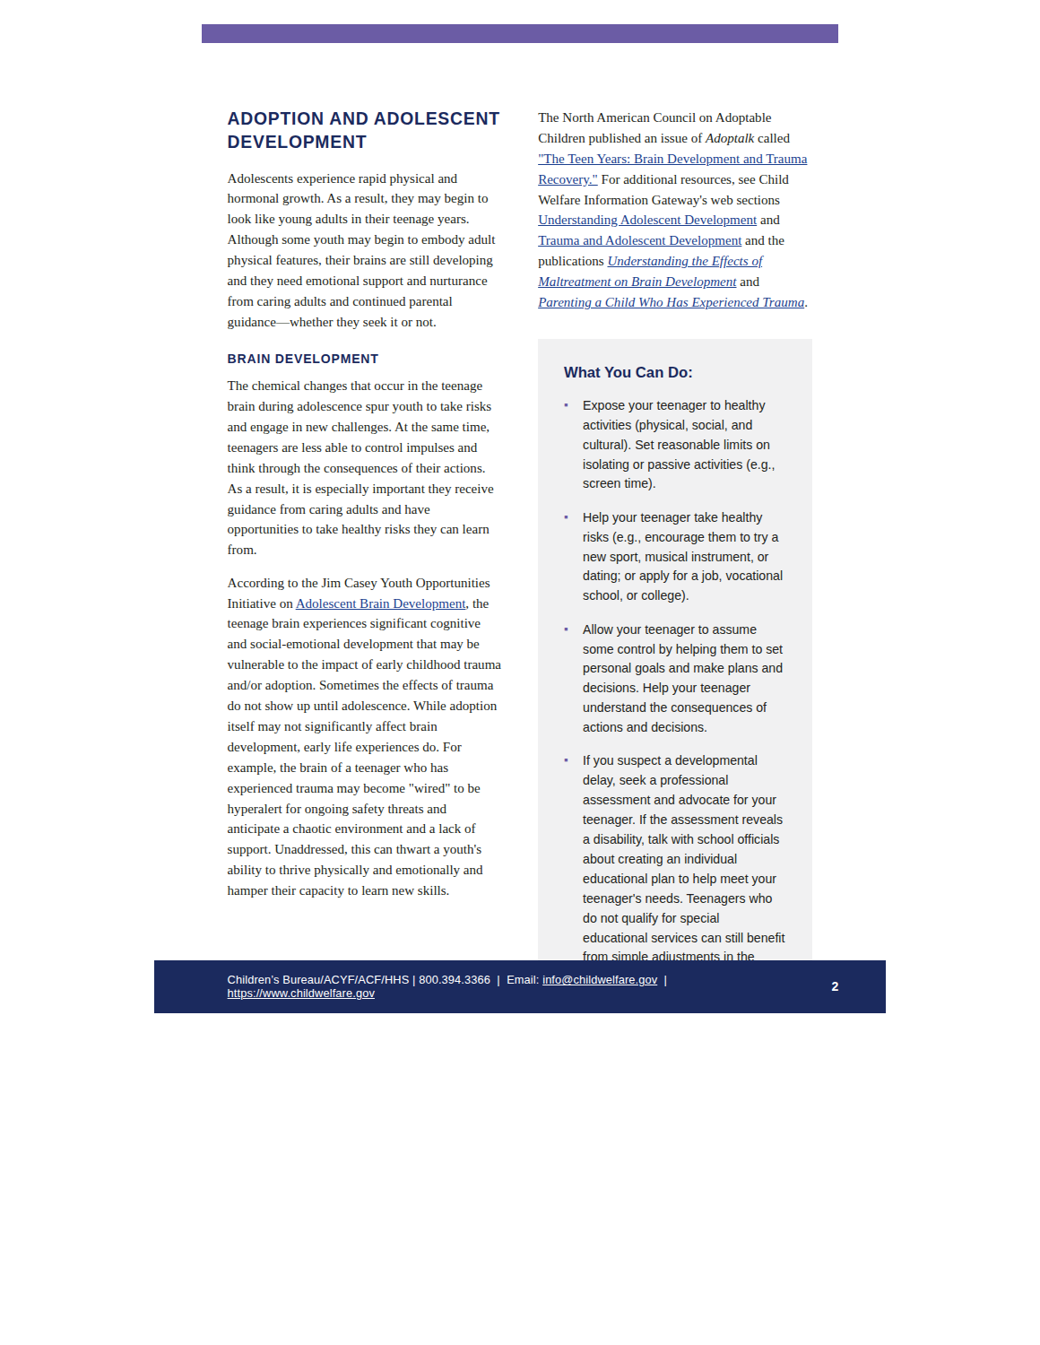Adoption and Adolescent Development
Adolescents experience rapid physical and hormonal growth. As a result, they may begin to look like young adults in their teenage years. Although some youth may begin to embody adult physical features, their brains are still developing and they need emotional support and nurturance from caring adults and continued parental guidance—whether they seek it or not.
Brain Development
The chemical changes that occur in the teenage brain during adolescence spur youth to take risks and engage in new challenges. At the same time, teenagers are less able to control impulses and think through the consequences of their actions. As a result, it is especially important they receive guidance from caring adults and have opportunities to take healthy risks they can learn from.
According to the Jim Casey Youth Opportunities Initiative on Adolescent Brain Development, the teenage brain experiences significant cognitive and social-emotional development that may be vulnerable to the impact of early childhood trauma and/or adoption. Sometimes the effects of trauma do not show up until adolescence. While adoption itself may not significantly affect brain development, early life experiences do. For example, the brain of a teenager who has experienced trauma may become "wired" to be hyperalert for ongoing safety threats and anticipate a chaotic environment and a lack of support. Unaddressed, this can thwart a youth's ability to thrive physically and emotionally and hamper their capacity to learn new skills.
The North American Council on Adoptable Children published an issue of Adoptalk called "The Teen Years: Brain Development and Trauma Recovery." For additional resources, see Child Welfare Information Gateway's web sections Understanding Adolescent Development and Trauma and Adolescent Development and the publications Understanding the Effects of Maltreatment on Brain Development and Parenting a Child Who Has Experienced Trauma.
What You Can Do:
Expose your teenager to healthy activities (physical, social, and cultural). Set reasonable limits on isolating or passive activities (e.g., screen time).
Help your teenager take healthy risks (e.g., encourage them to try a new sport, musical instrument, or dating; or apply for a job, vocational school, or college).
Allow your teenager to assume some control by helping them to set personal goals and make plans and decisions. Help your teenager understand the consequences of actions and decisions.
If you suspect a developmental delay, seek a professional assessment and advocate for your teenager. If the assessment reveals a disability, talk with school officials about creating an individual educational plan to help meet your teenager's needs. Teenagers who do not qualify for special educational services can still benefit from simple adjustments in the classroom.
Children’s Bureau/ACYF/ACF/HHS | 800.394.3366 | Email: info@childwelfare.gov | https://www.childwelfare.gov
2